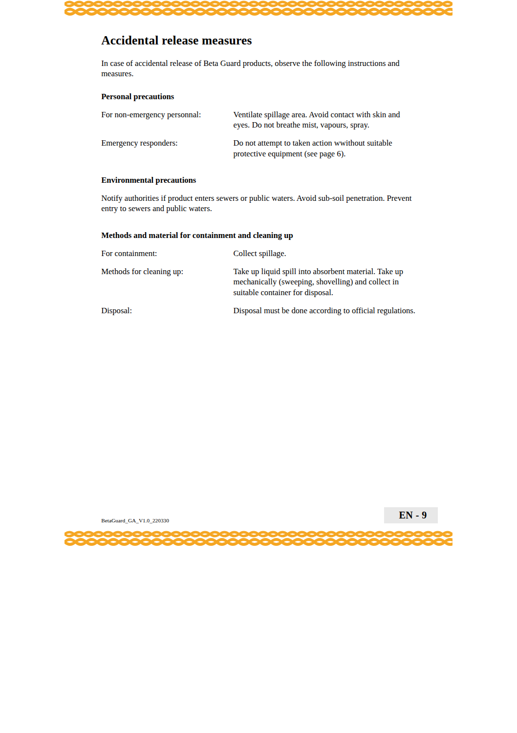Accidental release measures
In case of accidental release of Beta Guard products, observe the following instructions and measures.
Personal precautions
| For non-emergency personnal: | Ventilate spillage area. Avoid contact with skin and eyes. Do not breathe mist, vapours, spray. |
| Emergency responders: | Do not attempt to taken action wwithout suitable protective equipment (see page 6). |
Environmental precautions
Notify authorities if product enters sewers or public waters. Avoid sub-soil penetration. Prevent entry to sewers and public waters.
Methods and material for containment and cleaning up
| For containment: | Collect spillage. |
| Methods for cleaning up: | Take up liquid spill into absorbent material. Take up mechanically (sweeping, shovelling) and collect in suitable container for disposal. |
| Disposal: | Disposal must be done according to official regulations. |
BetaGuard_GA_V1.0_220330
EN - 9